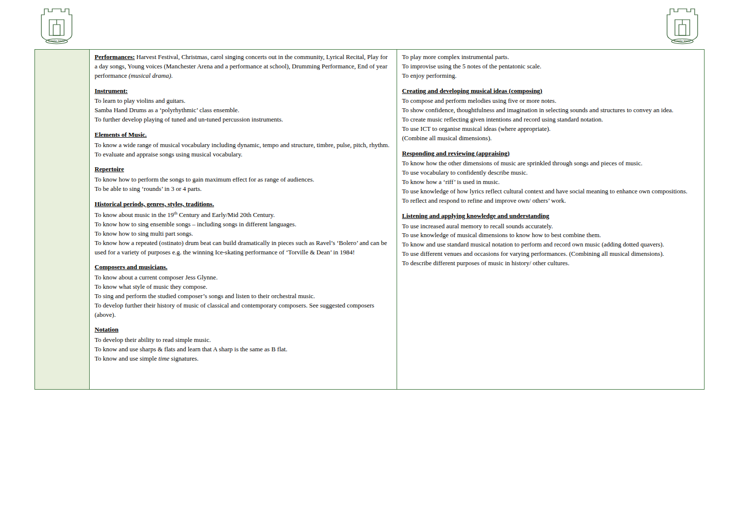Castle View
Castle View
| | Performances: Harvest Festival, Christmas, carol singing concerts out in the community, Lyrical Recital, Play for a day songs, Young voices (Manchester Arena and a performance at school), Drumming Performance, End of year performance (musical drama) . Instrument: To learn to play violins and guitars. Samba Hand Drums as a ‘polyrhythmic’ class ensemble. To further develop playing of tuned and un-tuned percussion instruments. Elements of Music. To know a wide range of musical vocabulary including dynamic, tempo and structure, timbre, pulse, pitch, rhythm. To evaluate and appraise songs using musical vocabulary. Repertoire To know how to perform the songs to gain maximum effect for as range of audiences. To be able to sing ‘rounds’ in 3 or 4 parts. Historical periods, genres, styles, traditions. To know about music in the 19 th Century and Early/Mid 20th Century. To know how to sing ensemble songs – including songs in different languages. To know how to sing multi part songs. To know how a repeated (ostinato) drum beat can build dramatically in pieces such as Ravel’s ‘Bolero’ and can be used for a variety of purposes e.g. the winning Ice-skating performance of ‘Torville & Dean’ in 1984! Composers and musicians. To know about a current composer Jess Glynne. To know what style of music they compose. To sing and perform the studied composer’s songs and listen to their orchestral music. To develop further their history of music of classical and contemporary composers. See suggested composers (above). Notation To develop their ability to read simple music. To know and use sharps & flats and learn that A sharp is the same as B flat. To know and use simple time signatures. | To play more complex instrumental parts. To improvise using the 5 notes of the pentatonic scale. To enjoy performing. Creating and developing musical ideas (composing) To compose and perform melodies using five or more notes. To show confidence, thoughtfulness and imagination in selecting sounds and structures to convey an idea. To create music reflecting given intentions and record using standard notation. To use ICT to organise musical ideas (where appropriate). (Combine all musical dimensions). Responding and reviewing (appraising) To know how the other dimensions of music are sprinkled through songs and pieces of music. To use vocabulary to confidently describe music. To know how a ‘riff’ is used in music. To use knowledge of how lyrics reflect cultural context and have social meaning to enhance own compositions. To reflect and respond to refine and improve own/ others’ work. Listening and applying knowledge and understanding To use increased aural memory to recall sounds accurately. To use knowledge of musical dimensions to know how to best combine them. To know and use standard musical notation to perform and record own music (adding dotted quavers). To use different venues and occasions for varying performances. (Combining all musical dimensions). To describe different purposes of music in history/ other cultures. |